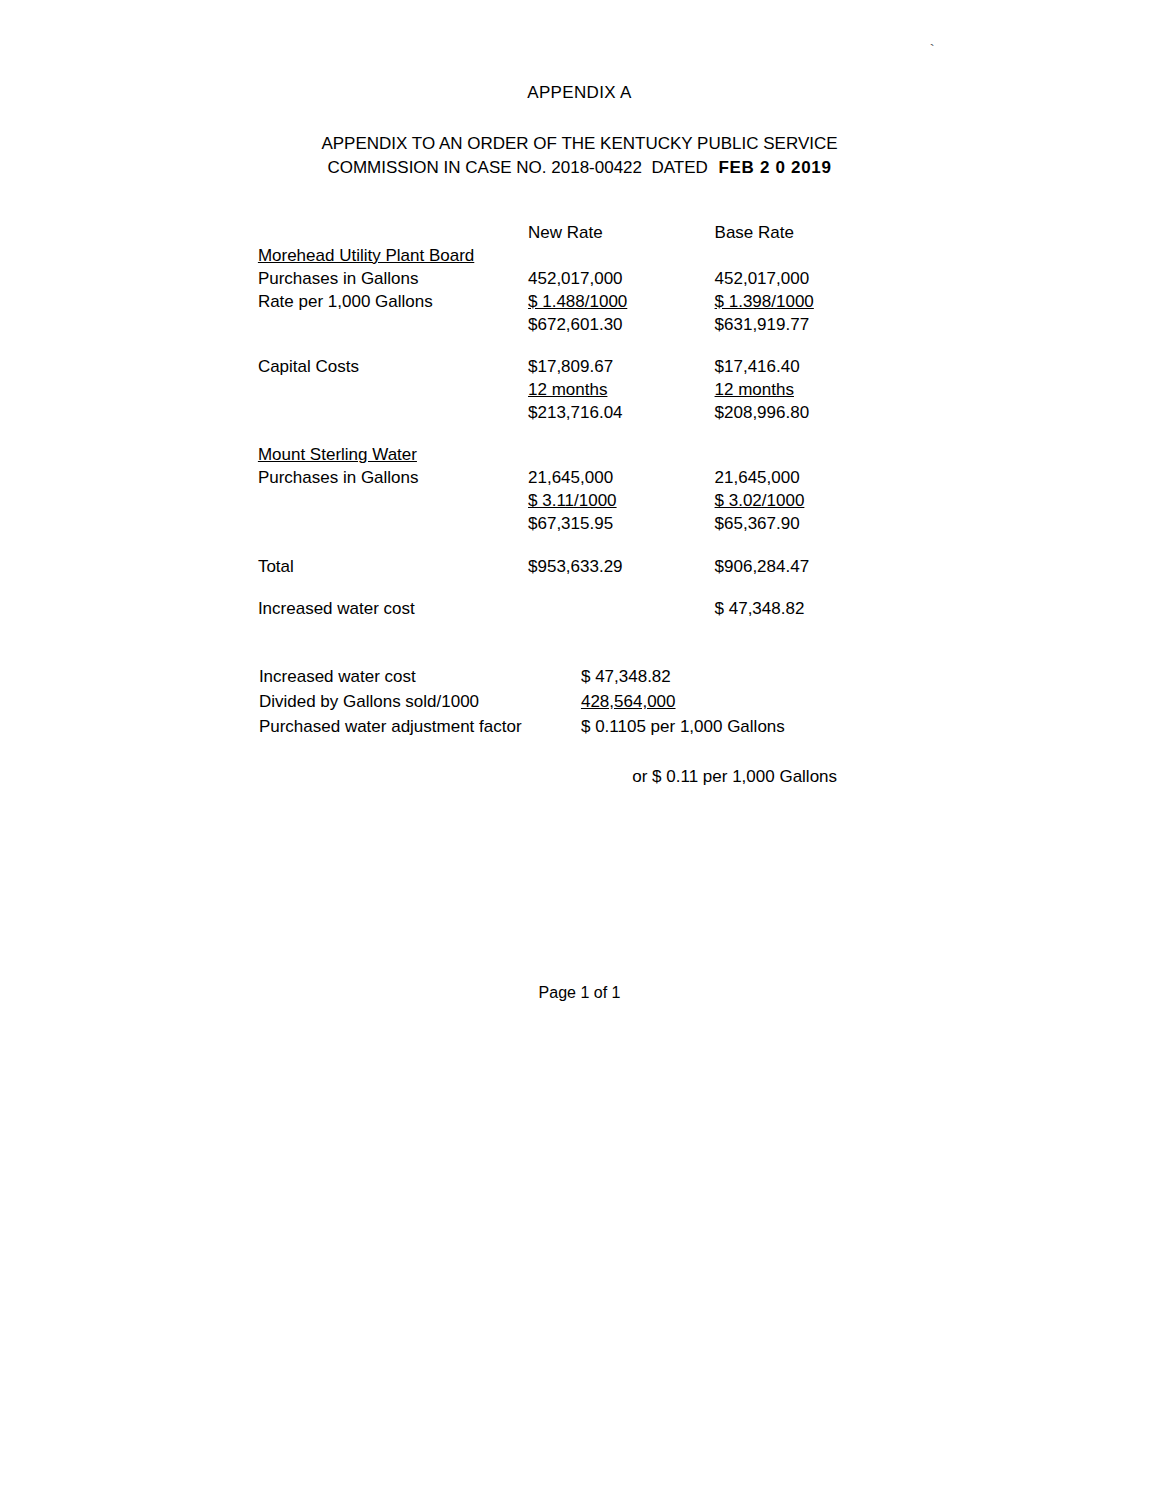`
APPENDIX A
APPENDIX TO AN ORDER OF THE KENTUCKY PUBLIC SERVICE COMMISSION IN CASE NO. 2018-00422 DATED FEB 2 0 2019
| | New Rate | Base Rate |
| Morehead Utility Plant Board | | |
| Purchases in Gallons | 452,017,000 | 452,017,000 |
| Rate per 1,000 Gallons | $ 1.488/1000 | $ 1.398/1000 |
| | $672,601.30 | $631,919.77 |
| Capital Costs | $17,809.67 | $17,416.40 |
| | 12 months | 12 months |
| | $213,716.04 | $208,996.80 |
| Mount Sterling Water | | |
| Purchases in Gallons | 21,645,000 | 21,645,000 |
| | $ 3.11/1000 | $ 3.02/1000 |
| | $67,315.95 | $65,367.90 |
| Total | $953,633.29 | $906,284.47 |
| Increased water cost | | $ 47,348.82 |
| Increased water cost | $ 47,348.82 |
| Divided by Gallons sold/1000 | 428,564,000 |
| Purchased water adjustment factor | $ 0.1105 per 1,000 Gallons |
or $ 0.11 per 1,000 Gallons
Page 1 of 1